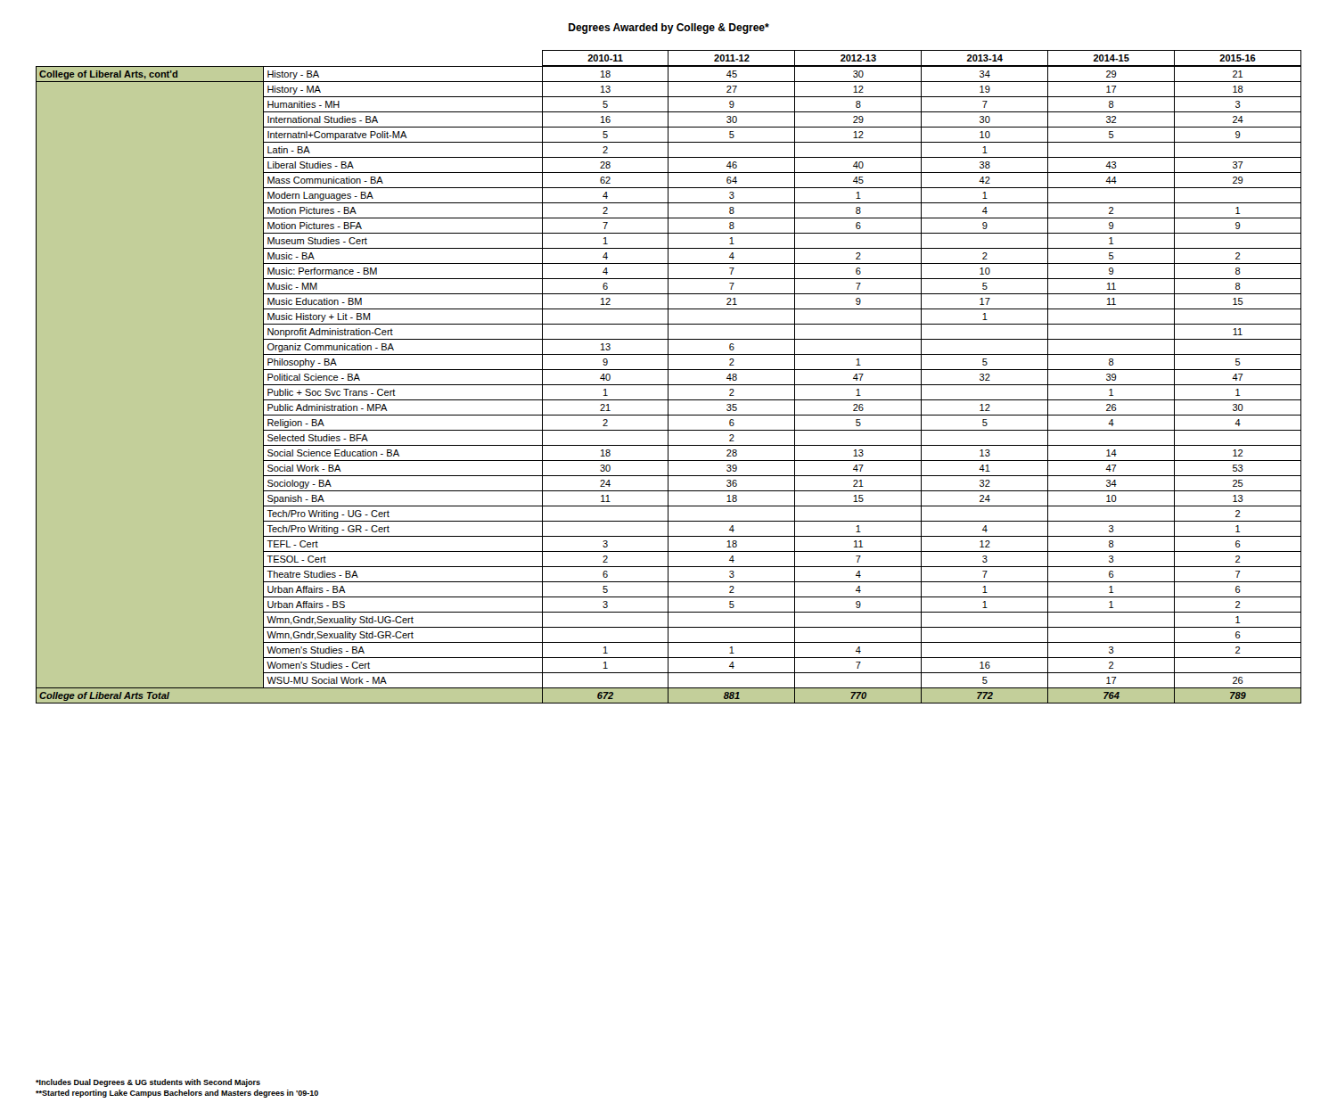Degrees Awarded by College & Degree*
| | | 2010-11 | 2011-12 | 2012-13 | 2013-14 | 2014-15 | 2015-16 |
| --- | --- | --- | --- | --- | --- | --- | --- |
| College of Liberal Arts, cont'd | History - BA | 18 | 45 | 30 | 34 | 29 | 21 |
| | History - MA | 13 | 27 | 12 | 19 | 17 | 18 |
| | Humanities - MH | 5 | 9 | 8 | 7 | 8 | 3 |
| | International Studies - BA | 16 | 30 | 29 | 30 | 32 | 24 |
| | Internatnl+Comparatve Polit-MA | 5 | 5 | 12 | 10 | 5 | 9 |
| | Latin - BA | 2 | | | 1 | | |
| | Liberal Studies - BA | 28 | 46 | 40 | 38 | 43 | 37 |
| | Mass Communication - BA | 62 | 64 | 45 | 42 | 44 | 29 |
| | Modern Languages - BA | 4 | 3 | 1 | 1 | | |
| | Motion Pictures - BA | 2 | 8 | 8 | 4 | 2 | 1 |
| | Motion Pictures - BFA | 7 | 8 | 6 | 9 | 9 | 9 |
| | Museum Studies - Cert | 1 | 1 | | | 1 | |
| | Music - BA | 4 | 4 | 2 | 2 | 5 | 2 |
| | Music: Performance - BM | 4 | 7 | 6 | 10 | 9 | 8 |
| | Music - MM | 6 | 7 | 7 | 5 | 11 | 8 |
| | Music Education - BM | 12 | 21 | 9 | 17 | 11 | 15 |
| | Music History + Lit - BM | | | | 1 | | |
| | Nonprofit Administration-Cert | | | | | | 11 |
| | Organiz Communication - BA | 13 | 6 | | | | |
| | Philosophy - BA | 9 | 2 | 1 | 5 | 8 | 5 |
| | Political Science - BA | 40 | 48 | 47 | 32 | 39 | 47 |
| | Public + Soc Svc Trans - Cert | 1 | 2 | 1 | | 1 | 1 |
| | Public Administration - MPA | 21 | 35 | 26 | 12 | 26 | 30 |
| | Religion - BA | 2 | 6 | 5 | 5 | 4 | 4 |
| | Selected Studies - BFA | | 2 | | | | |
| | Social Science Education - BA | 18 | 28 | 13 | 13 | 14 | 12 |
| | Social Work - BA | 30 | 39 | 47 | 41 | 47 | 53 |
| | Sociology - BA | 24 | 36 | 21 | 32 | 34 | 25 |
| | Spanish - BA | 11 | 18 | 15 | 24 | 10 | 13 |
| | Tech/Pro Writing - UG - Cert | | | | | | 2 |
| | Tech/Pro Writing - GR - Cert | | 4 | 1 | 4 | 3 | 1 |
| | TEFL - Cert | 3 | 18 | 11 | 12 | 8 | 6 |
| | TESOL - Cert | 2 | 4 | 7 | 3 | 3 | 2 |
| | Theatre Studies - BA | 6 | 3 | 4 | 7 | 6 | 7 |
| | Urban Affairs - BA | 5 | 2 | 4 | 1 | 1 | 6 |
| | Urban Affairs - BS | 3 | 5 | 9 | 1 | 1 | 2 |
| | Wmn,Gndr,Sexuality Std-UG-Cert | | | | | | 1 |
| | Wmn,Gndr,Sexuality Std-GR-Cert | | | | | | 6 |
| | Women's Studies - BA | 1 | 1 | 4 | | 3 | 2 |
| | Women's Studies - Cert | 1 | 4 | 7 | 16 | 2 | |
| | WSU-MU Social Work - MA | | | | 5 | 17 | 26 |
| College of Liberal Arts Total | 672 | 881 | 770 | 772 | 764 | 789 |
*Includes Dual Degrees & UG students with Second Majors
**Started reporting Lake Campus Bachelors and Masters degrees in '09-10